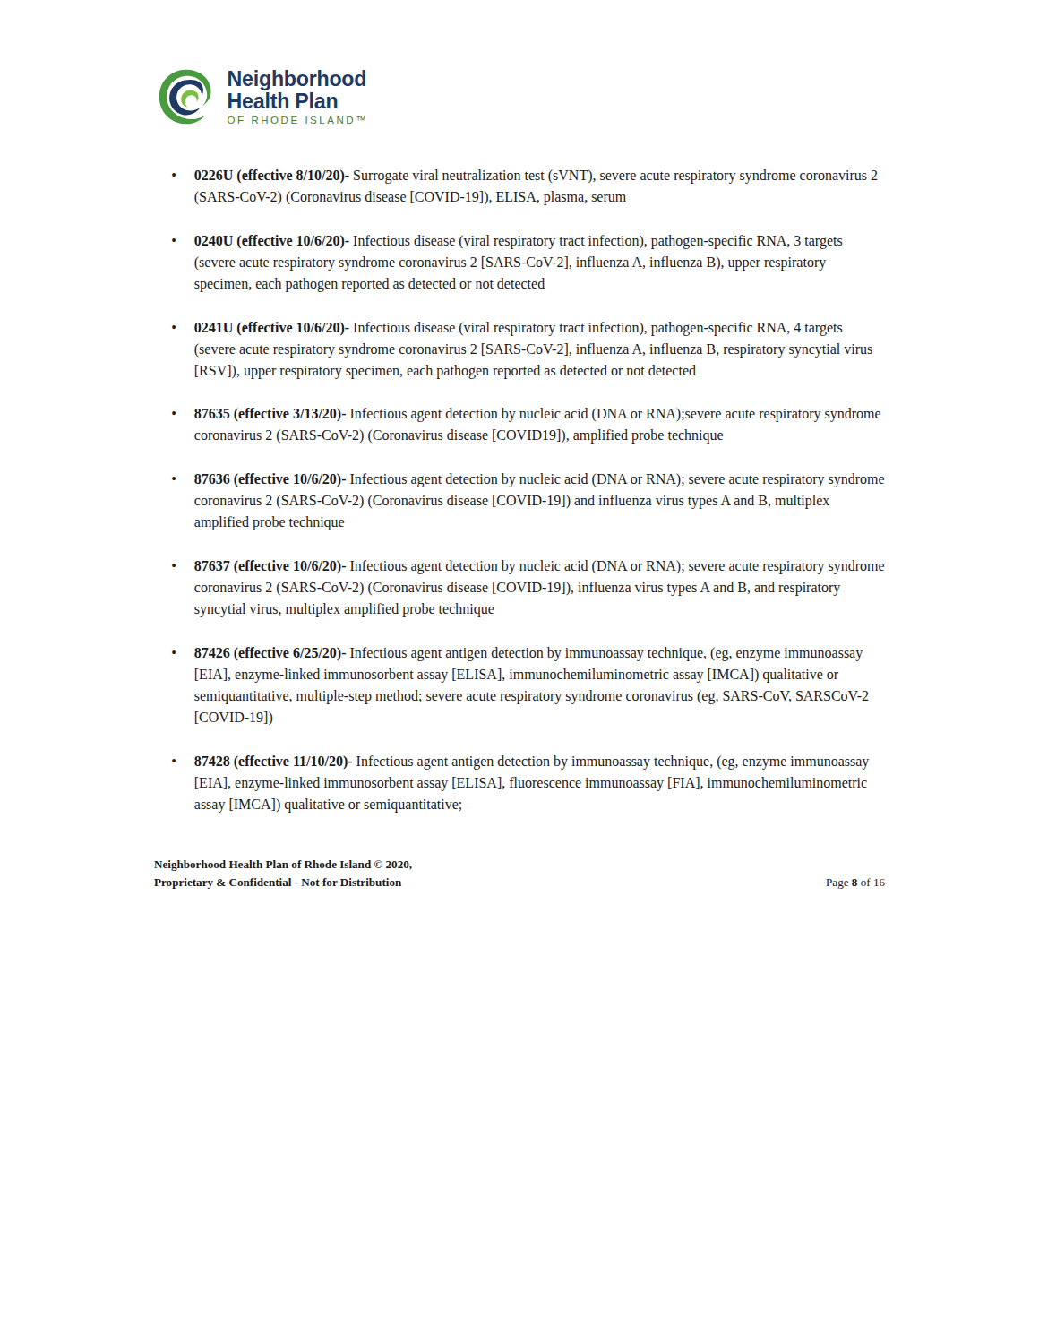Neighborhood Health Plan OF RHODE ISLAND™
0226U (effective 8/10/20)- Surrogate viral neutralization test (sVNT), severe acute respiratory syndrome coronavirus 2 (SARS-CoV-2) (Coronavirus disease [COVID-19]), ELISA, plasma, serum
0240U (effective 10/6/20)- Infectious disease (viral respiratory tract infection), pathogen-specific RNA, 3 targets (severe acute respiratory syndrome coronavirus 2 [SARS-CoV-2], influenza A, influenza B), upper respiratory specimen, each pathogen reported as detected or not detected
0241U (effective 10/6/20)- Infectious disease (viral respiratory tract infection), pathogen-specific RNA, 4 targets (severe acute respiratory syndrome coronavirus 2 [SARS-CoV-2], influenza A, influenza B, respiratory syncytial virus [RSV]), upper respiratory specimen, each pathogen reported as detected or not detected
87635 (effective 3/13/20)- Infectious agent detection by nucleic acid (DNA or RNA);severe acute respiratory syndrome coronavirus 2 (SARS-CoV-2) (Coronavirus disease [COVID19]), amplified probe technique
87636 (effective 10/6/20)- Infectious agent detection by nucleic acid (DNA or RNA); severe acute respiratory syndrome coronavirus 2 (SARS-CoV-2) (Coronavirus disease [COVID-19]) and influenza virus types A and B, multiplex amplified probe technique
87637 (effective 10/6/20)- Infectious agent detection by nucleic acid (DNA or RNA); severe acute respiratory syndrome coronavirus 2 (SARS-CoV-2) (Coronavirus disease [COVID-19]), influenza virus types A and B, and respiratory syncytial virus, multiplex amplified probe technique
87426 (effective 6/25/20)- Infectious agent antigen detection by immunoassay technique, (eg, enzyme immunoassay [EIA], enzyme-linked immunosorbent assay [ELISA], immunochemiluminometric assay [IMCA]) qualitative or semiquantitative, multiple-step method; severe acute respiratory syndrome coronavirus (eg, SARS-CoV, SARSCoV-2 [COVID-19])
87428 (effective 11/10/20)- Infectious agent antigen detection by immunoassay technique, (eg, enzyme immunoassay [EIA], enzyme-linked immunosorbent assay [ELISA], fluorescence immunoassay [FIA], immunochemiluminometric assay [IMCA]) qualitative or semiquantitative;
Neighborhood Health Plan of Rhode Island © 2020,
Proprietary & Confidential - Not for Distribution
Page 8 of 16